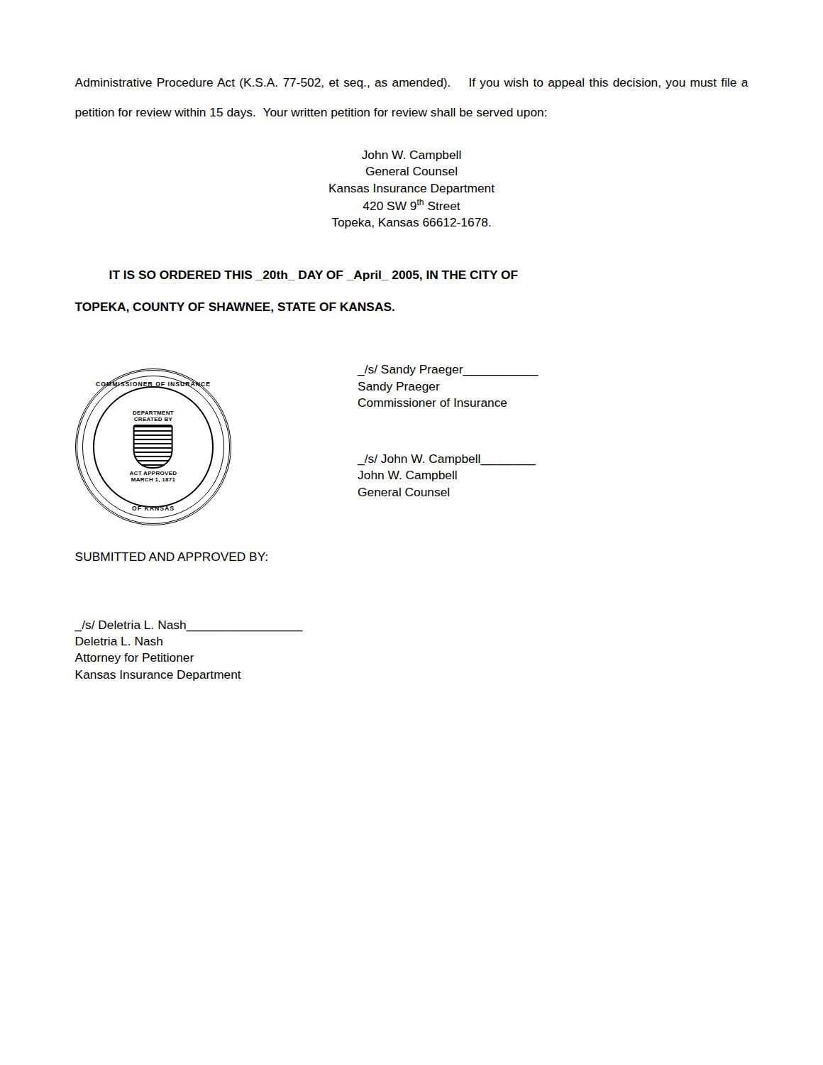Administrative Procedure Act (K.S.A. 77-502, et seq., as amended). If you wish to appeal this decision, you must file a petition for review within 15 days. Your written petition for review shall be served upon:
John W. Campbell
General Counsel
Kansas Insurance Department
420 SW 9th Street
Topeka, Kansas 66612-1678.
IT IS SO ORDERED THIS _20th_ DAY OF _April_ 2005, IN THE CITY OF
TOPEKA, COUNTY OF SHAWNEE, STATE OF KANSAS.
| COMMISSIONER OF INSURANCE DEPARTMENT CREATED BY ACT APPROVED MARCH 1, 1871 OF KANSAS | _/s/ Sandy Praeger___________ Sandy Praeger Commissioner of Insurance _/s/ John W. Campbell________ John W. Campbell General Counsel |
SUBMITTED AND APPROVED BY:
_/s/ Deletria L. Nash_________________
Deletria L. Nash
Attorney for Petitioner
Kansas Insurance Department